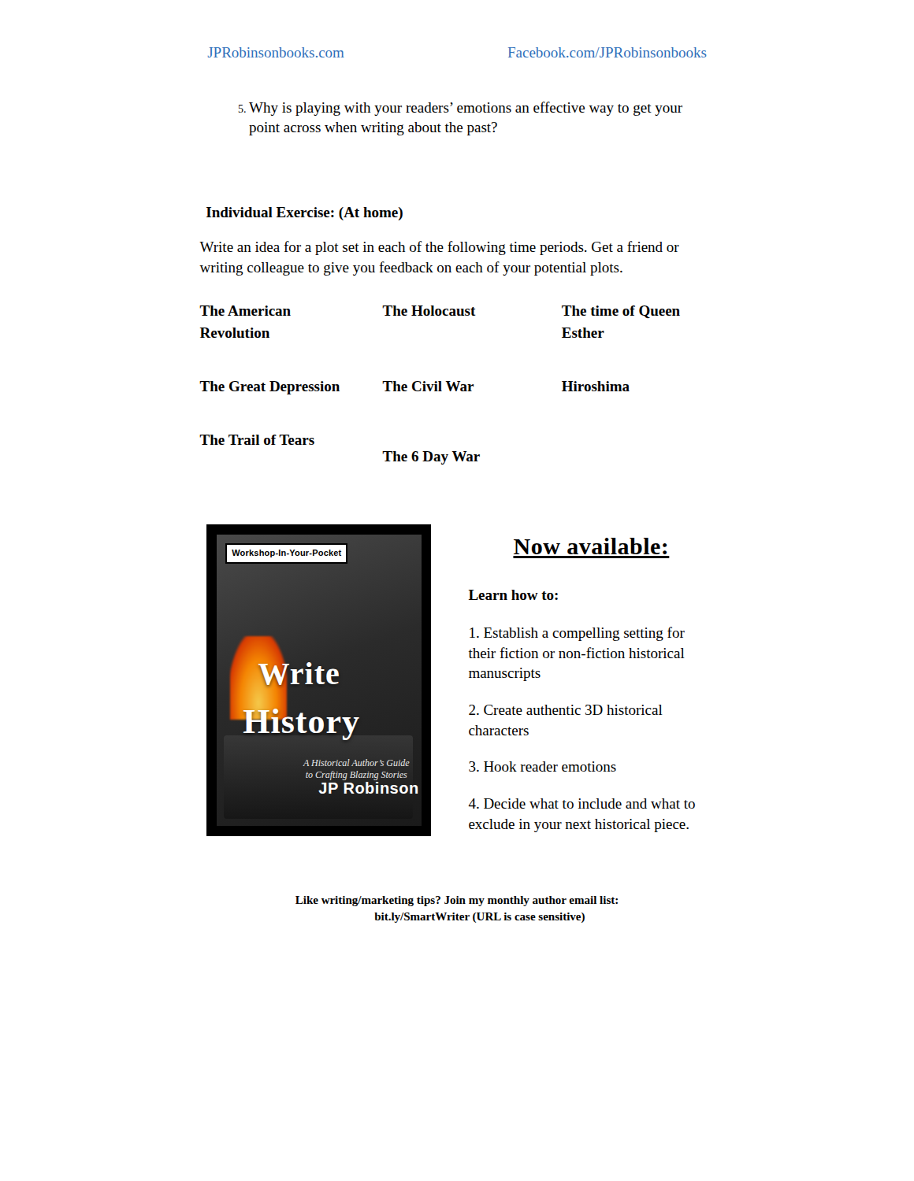JPRobinsonbooks.com Facebook.com/JPRobinsonbooks
Why is playing with your readers’ emotions an effective way to get your point across when writing about the past?
Individual Exercise: (At home)
Write an idea for a plot set in each of the following time periods. Get a friend or writing colleague to give you feedback on each of your potential plots.
| The American Revolution | The Holocaust | The time of Queen Esther |
| The Great Depression | The Civil War | Hiroshima |
| The Trail of Tears | The 6 Day War | |
Workshop-In-Your-Pocket
Write
History
A Historical Author’s Guide
to Crafting Blazing Stories
JP Robinson
Now available:
Learn how to:
1. Establish a compelling setting for their fiction or non-fiction historical manuscripts
2. Create authentic 3D historical characters
3. Hook reader emotions
4. Decide what to include and what to exclude in your next historical piece.
Like writing/marketing tips? Join my monthly author email list: bit.ly/SmartWriter (URL is case sensitive)